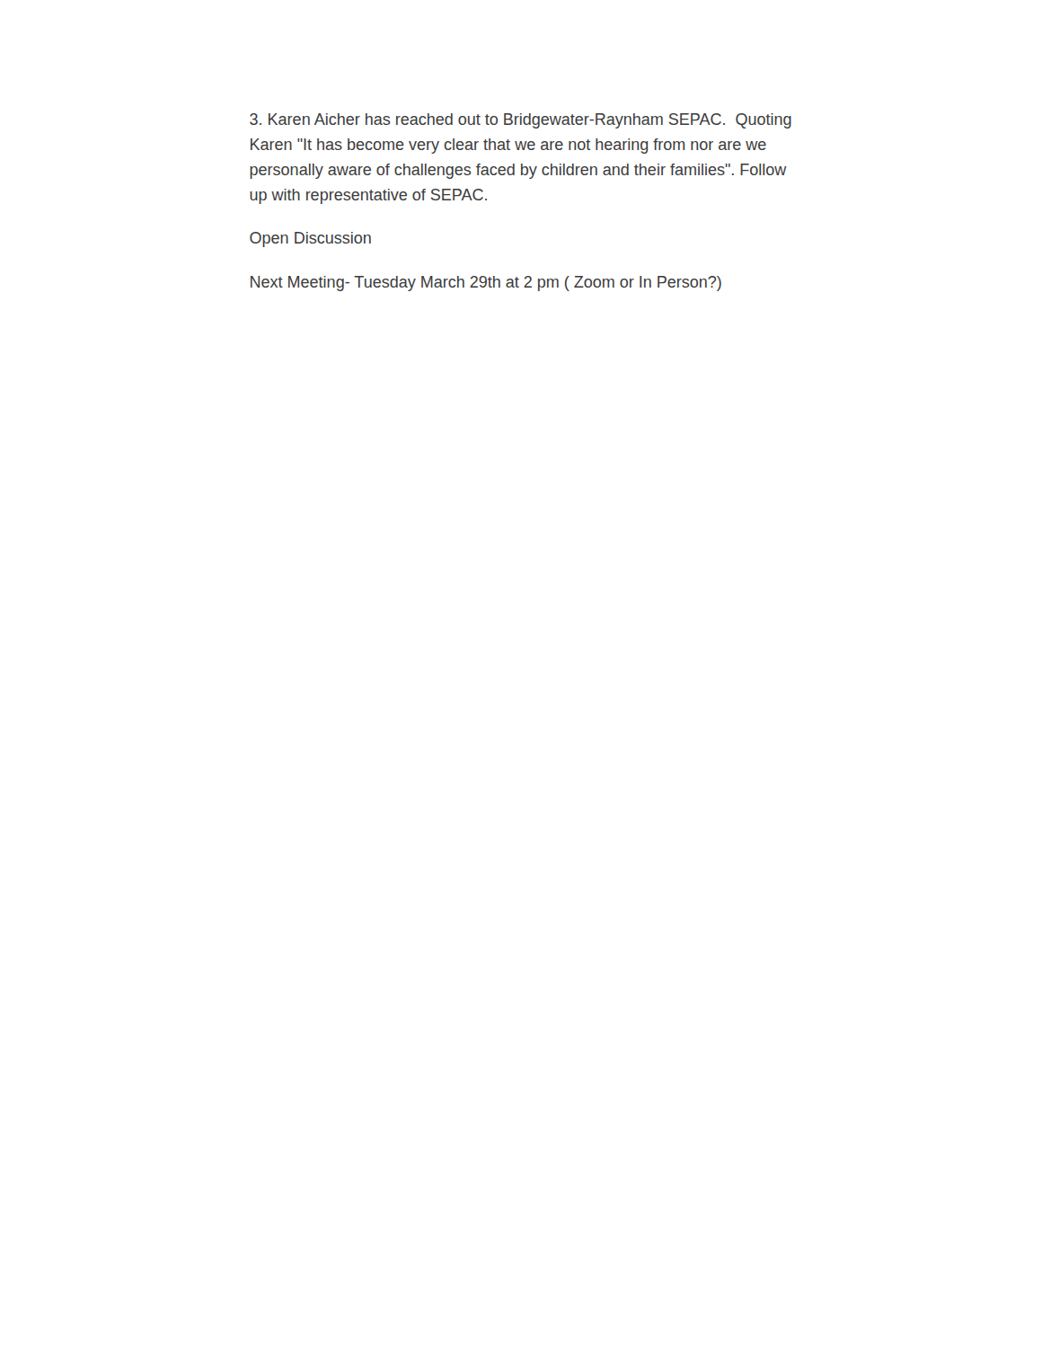3. Karen Aicher has reached out to Bridgewater-Raynham SEPAC. Quoting Karen "It has become very clear that we are not hearing from nor are we personally aware of challenges faced by children and their families". Follow up with representative of SEPAC.
Open Discussion
Next Meeting- Tuesday March 29th at 2 pm ( Zoom or In Person?)